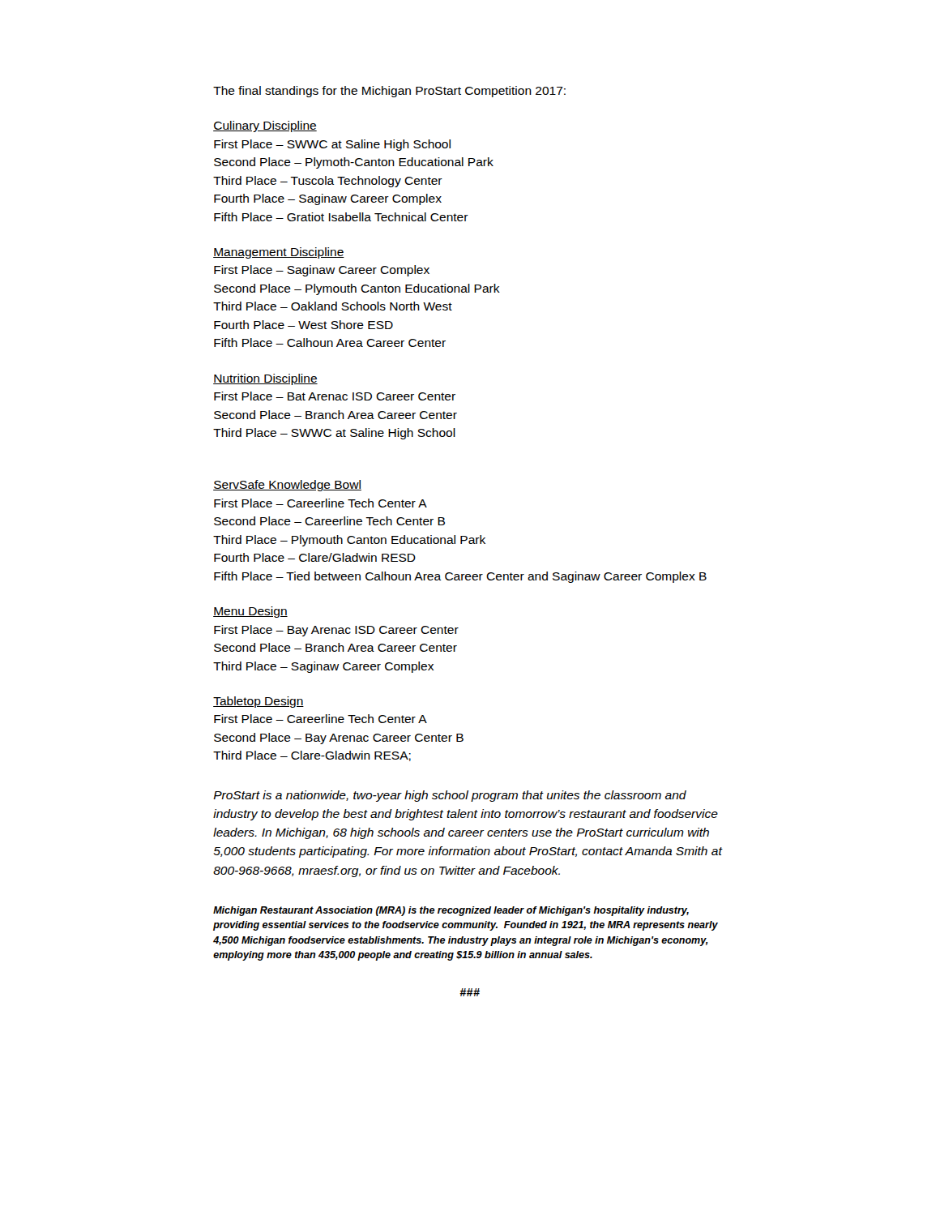The final standings for the Michigan ProStart Competition 2017:
Culinary Discipline
First Place – SWWC at Saline High School
Second Place – Plymoth-Canton Educational Park
Third Place – Tuscola Technology Center
Fourth Place – Saginaw Career Complex
Fifth Place – Gratiot Isabella Technical Center
Management Discipline
First Place – Saginaw Career Complex
Second Place – Plymouth Canton Educational Park
Third Place – Oakland Schools North West
Fourth Place – West Shore ESD
Fifth Place – Calhoun Area Career Center
Nutrition Discipline
First Place – Bat Arenac ISD Career Center
Second Place – Branch Area Career Center
Third Place – SWWC at Saline High School
ServSafe Knowledge Bowl
First Place – Careerline Tech Center A
Second Place – Careerline Tech Center B
Third Place – Plymouth Canton Educational Park
Fourth Place – Clare/Gladwin RESD
Fifth Place – Tied between Calhoun Area Career Center and Saginaw Career Complex B
Menu Design
First Place – Bay Arenac ISD Career Center
Second Place – Branch Area Career Center
Third Place – Saginaw Career Complex
Tabletop Design
First Place – Careerline Tech Center A
Second Place – Bay Arenac Career Center B
Third Place – Clare-Gladwin RESA;
ProStart is a nationwide, two-year high school program that unites the classroom and industry to develop the best and brightest talent into tomorrow’s restaurant and foodservice leaders. In Michigan, 68 high schools and career centers use the ProStart curriculum with 5,000 students participating. For more information about ProStart, contact Amanda Smith at 800-968-9668, mraesf.org, or find us on Twitter and Facebook.
Michigan Restaurant Association (MRA) is the recognized leader of Michigan's hospitality industry, providing essential services to the foodservice community. Founded in 1921, the MRA represents nearly 4,500 Michigan foodservice establishments. The industry plays an integral role in Michigan's economy, employing more than 435,000 people and creating $15.9 billion in annual sales.
###